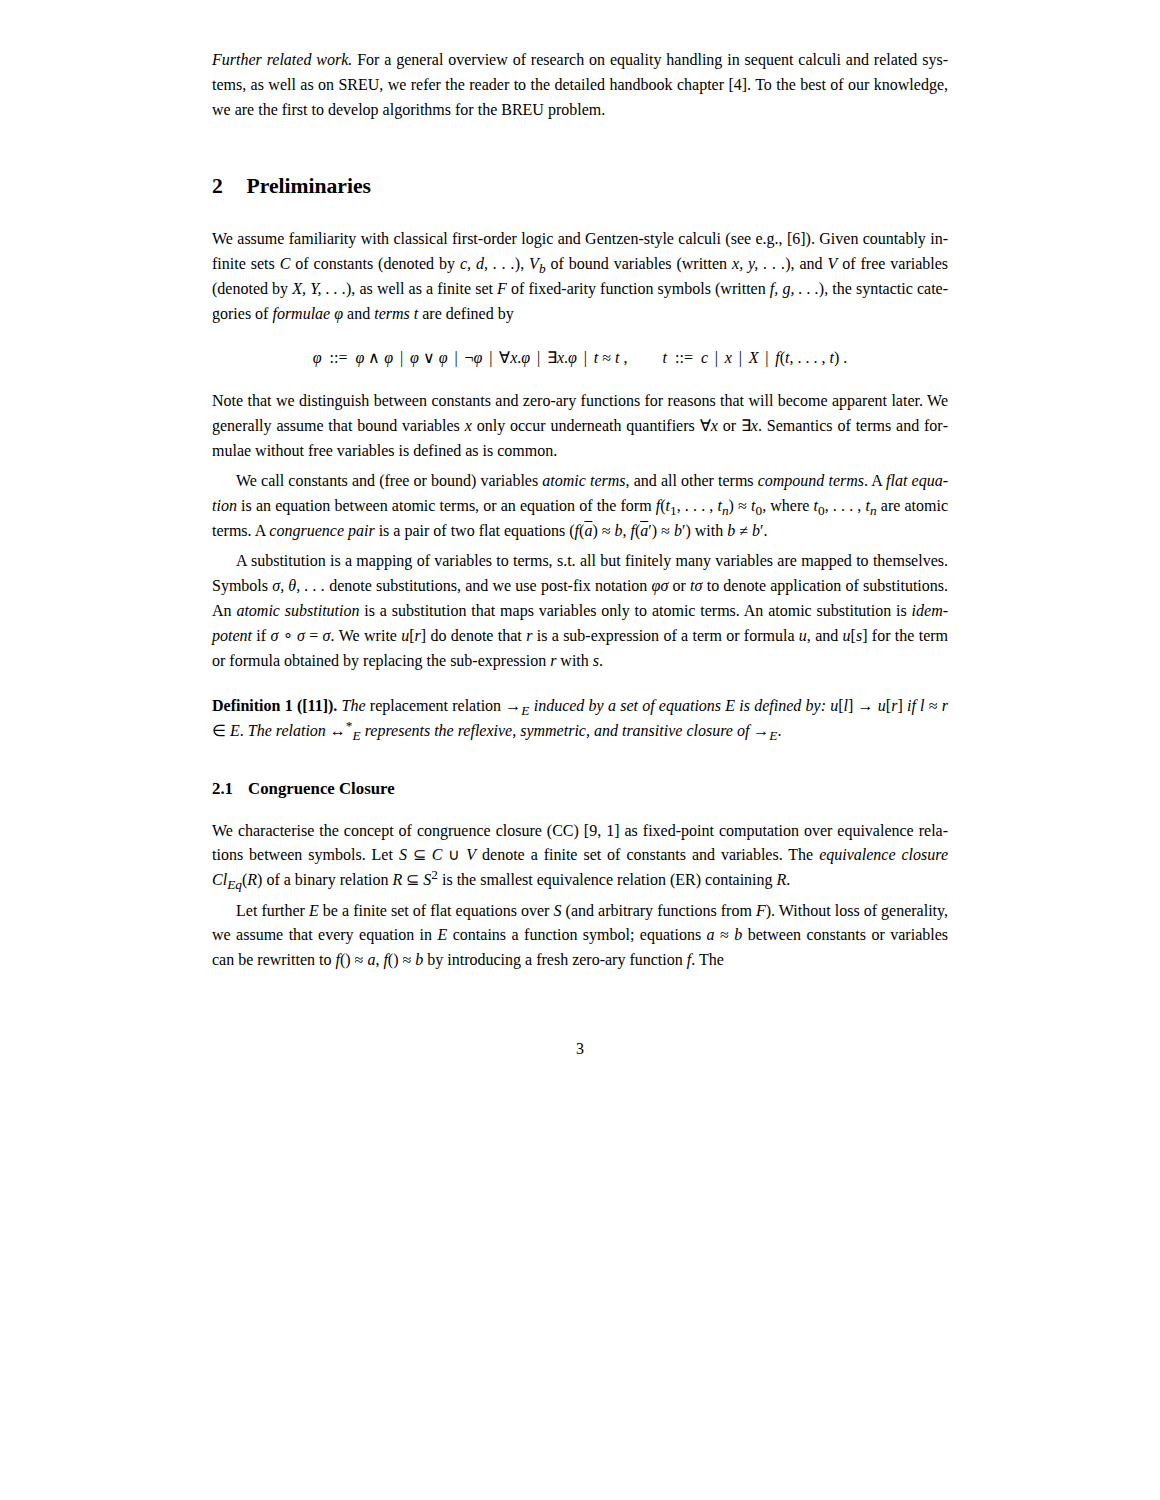Further related work. For a general overview of research on equality handling in sequent calculi and related systems, as well as on SREU, we refer the reader to the detailed handbook chapter [4]. To the best of our knowledge, we are the first to develop algorithms for the BREU problem.
2 Preliminaries
We assume familiarity with classical first-order logic and Gentzen-style calculi (see e.g., [6]). Given countably infinite sets C of constants (denoted by c, d, . . .), Vb of bound variables (written x, y, . . .), and V of free variables (denoted by X, Y, . . .), as well as a finite set F of fixed-arity function symbols (written f, g, . . .), the syntactic categories of formulae φ and terms t are defined by
φ ::= φ ∧ φ | φ ∨ φ | ¬φ | ∀x.φ | ∃x.φ | t ≈ t , t ::= c | x | X | f(t, . . . , t) .
Note that we distinguish between constants and zero-ary functions for reasons that will become apparent later. We generally assume that bound variables x only occur underneath quantifiers ∀x or ∃x. Semantics of terms and formulae without free variables is defined as is common.
We call constants and (free or bound) variables atomic terms, and all other terms compound terms. A flat equation is an equation between atomic terms, or an equation of the form f(t1, . . . , tn) ≈ t0, where t0, . . . , tn are atomic terms. A congruence pair is a pair of two flat equations (f(a) ≈ b, f(a′) ≈ b′) with b ≠ b′.
A substitution is a mapping of variables to terms, s.t. all but finitely many variables are mapped to themselves. Symbols σ, θ, . . . denote substitutions, and we use post-fix notation φσ or tσ to denote application of substitutions. An atomic substitution is a substitution that maps variables only to atomic terms. An atomic substitution is idempotent if σ ∘ σ = σ. We write u[r] do denote that r is a sub-expression of a term or formula u, and u[s] for the term or formula obtained by replacing the sub-expression r with s.
Definition 1 ([11]). The replacement relation →E induced by a set of equations E is defined by: u[l] → u[r] if l ≈ r ∈ E. The relation ↔*E represents the reflexive, symmetric, and transitive closure of →E.
2.1 Congruence Closure
We characterise the concept of congruence closure (CC) [9, 1] as fixed-point computation over equivalence relations between symbols. Let S ⊆ C ∪ V denote a finite set of constants and variables. The equivalence closure ClEq(R) of a binary relation R ⊆ S2 is the smallest equivalence relation (ER) containing R.
Let further E be a finite set of flat equations over S (and arbitrary functions from F). Without loss of generality, we assume that every equation in E contains a function symbol; equations a ≈ b between constants or variables can be rewritten to f() ≈ a, f() ≈ b by introducing a fresh zero-ary function f. The
3